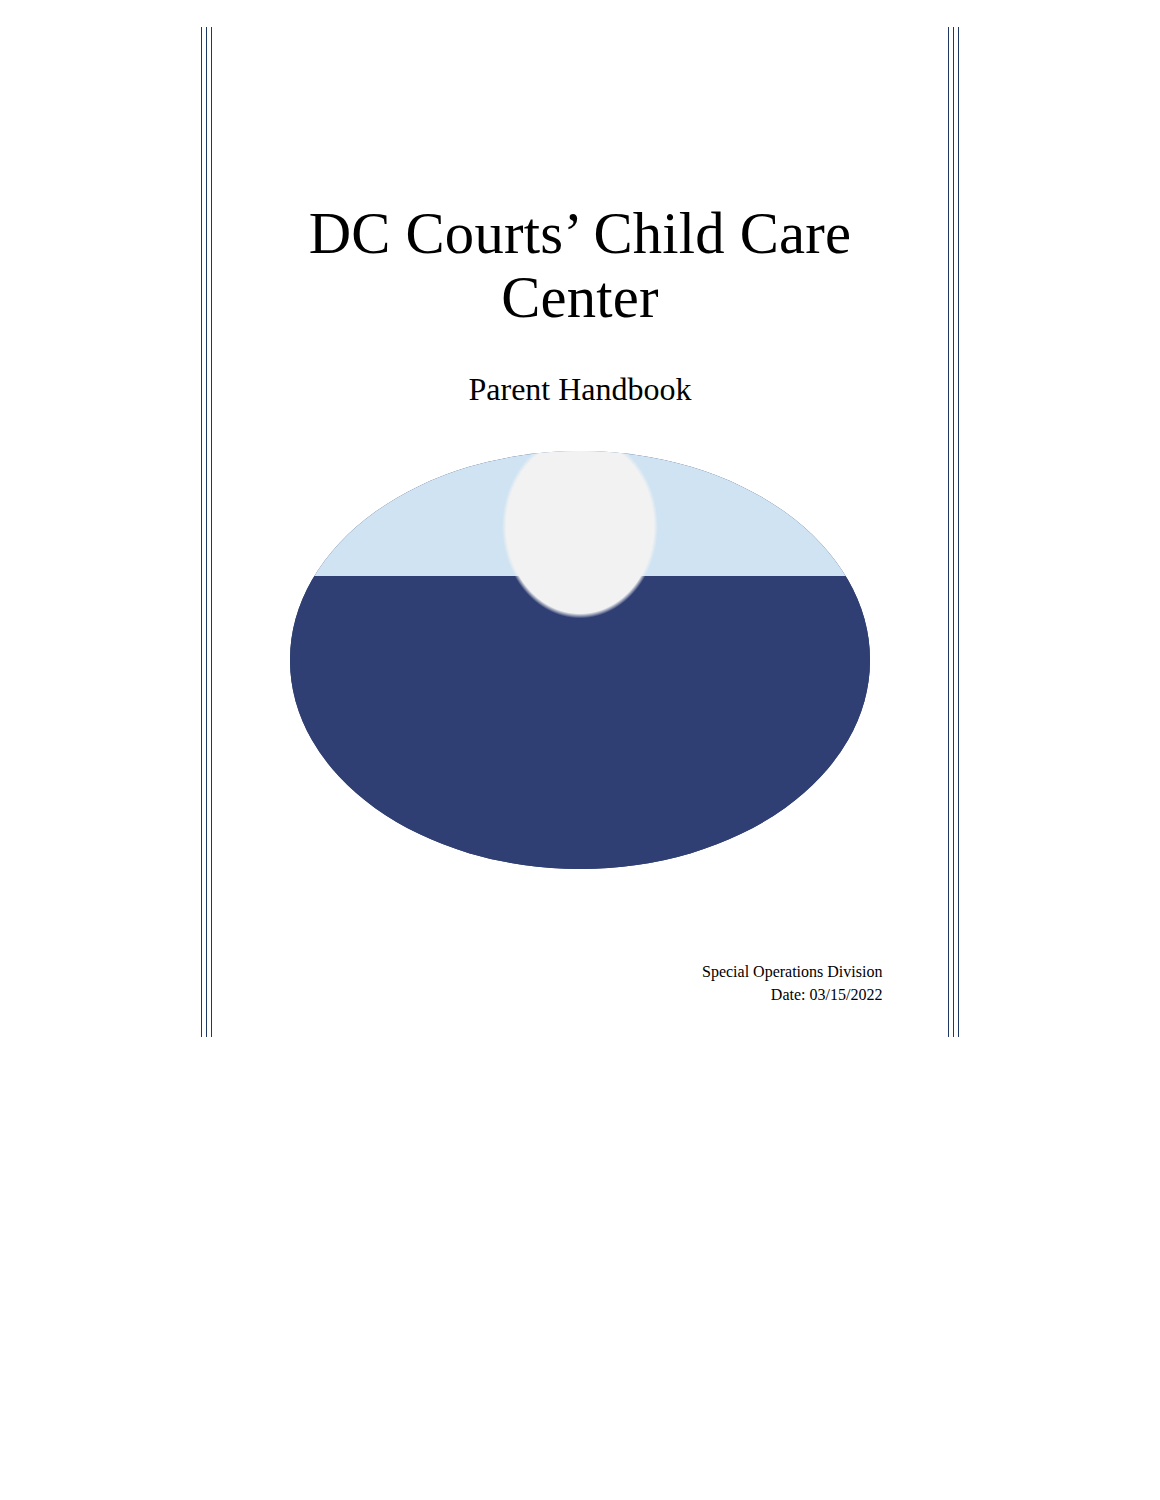DC Courts’ Child Care Center
Parent Handbook
Special Operations Division Date: 03/15/2022